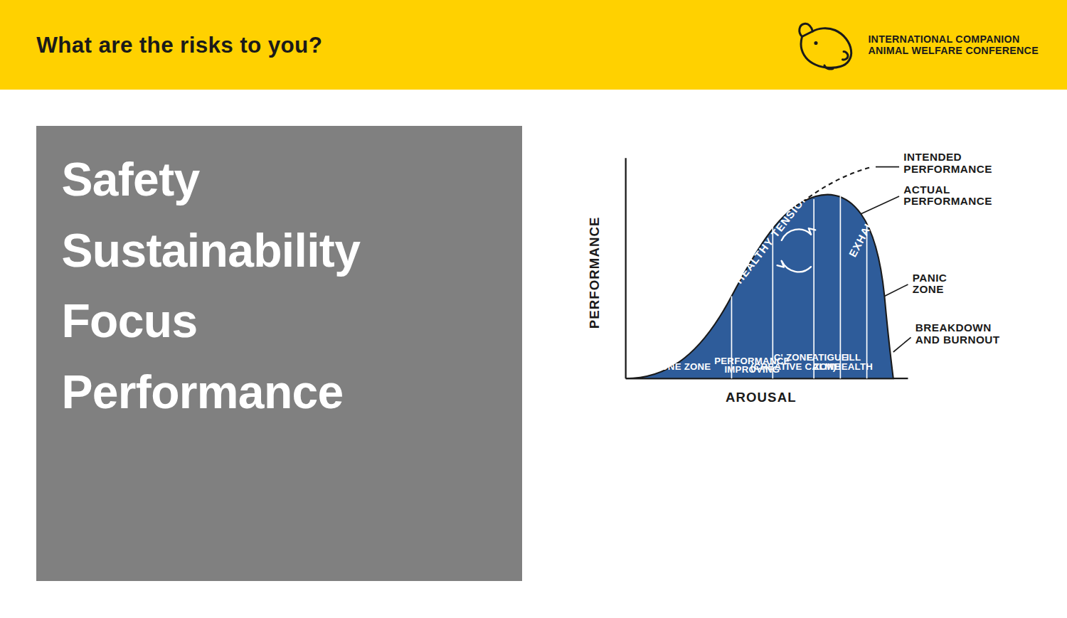What are the risks to you?
International Companion
Animal Welfare Conference
Safety
Sustainability
Focus
Performance
Performance versus Arousal DRONE ZONE PERFORMANCE IMPROVING C' ZONE (CREATIVE CALM) FATIGUE ZONE ILL HEALTH HEALTHY TENSION EXHAUSTION INTENDED PERFORMANCE ACTUAL PERFORMANCE PANIC ZONE BREAKDOWN AND BURNOUT PERFORMANCE AROUSAL